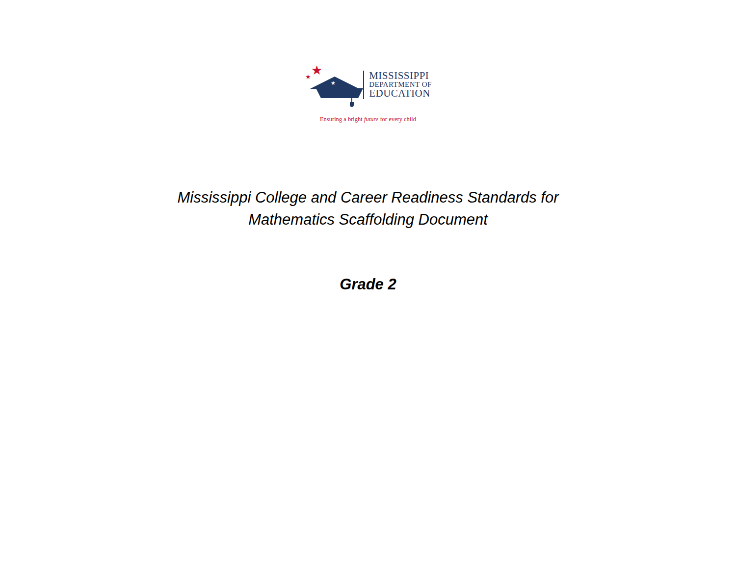★ ★
★
MISSISSIPPI
DEPARTMENT OF
EDUCATION
Ensuring a bright future for every child
Mississippi College and Career Readiness Standards for Mathematics Scaffolding Document
Grade 2